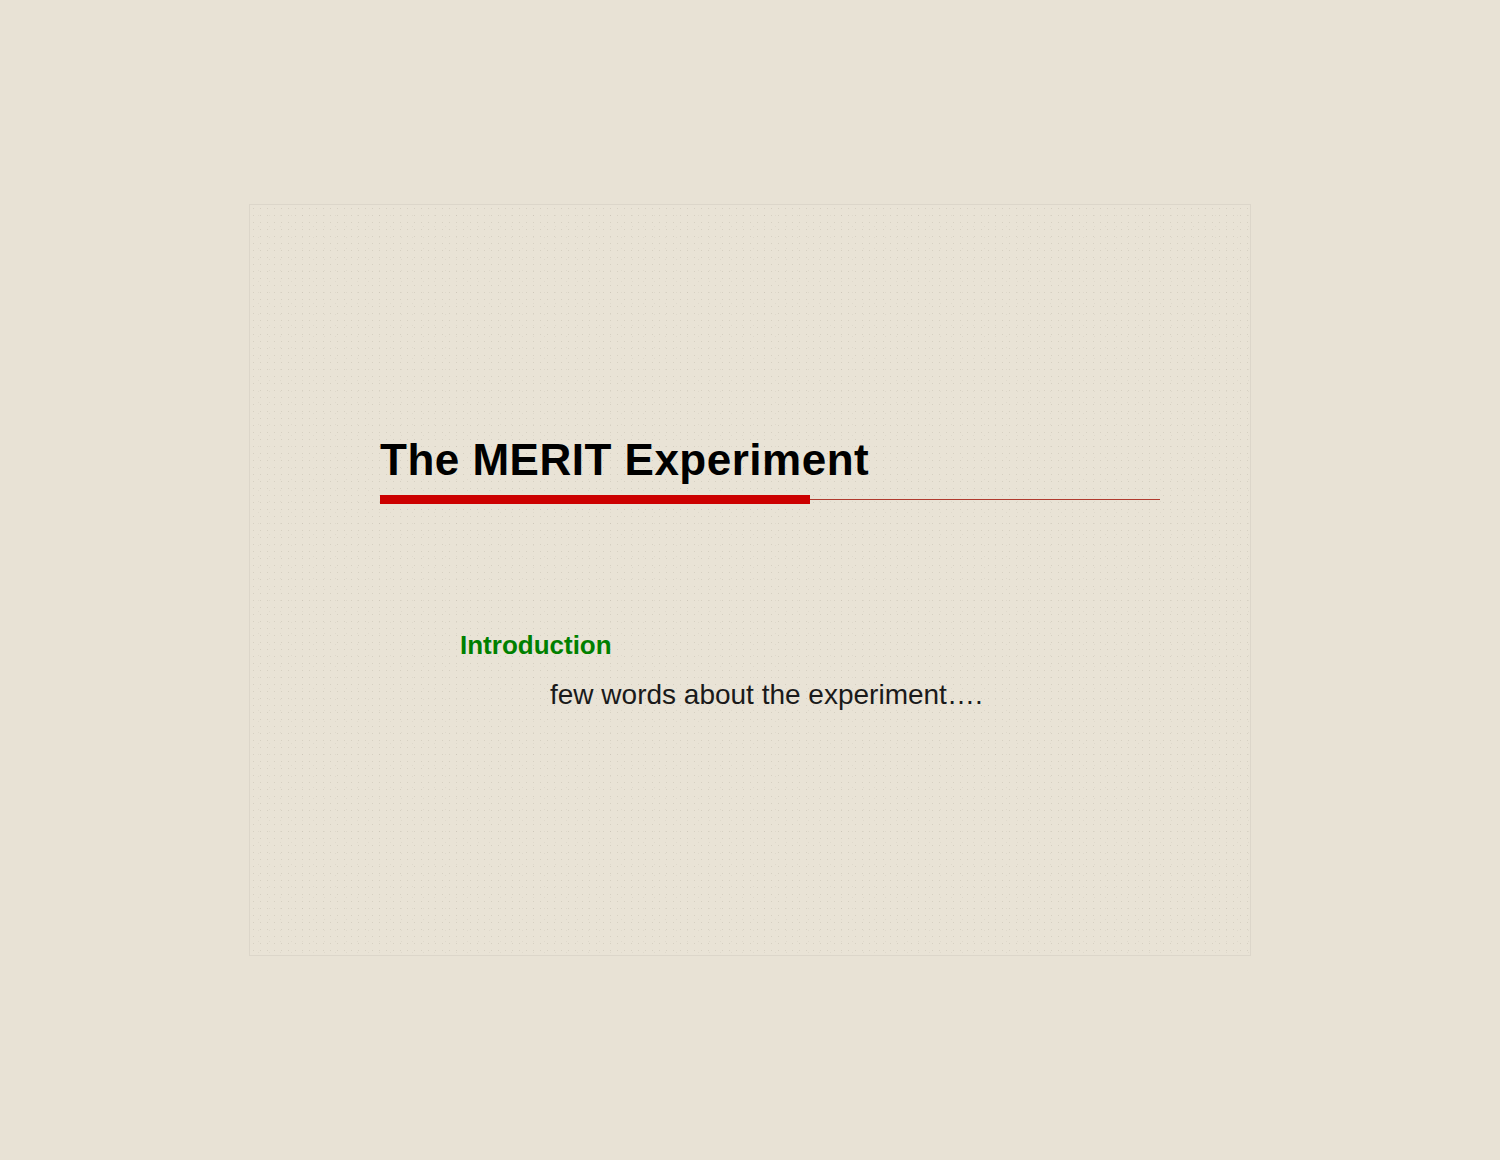The MERIT Experiment
Introduction
few words about the experiment….